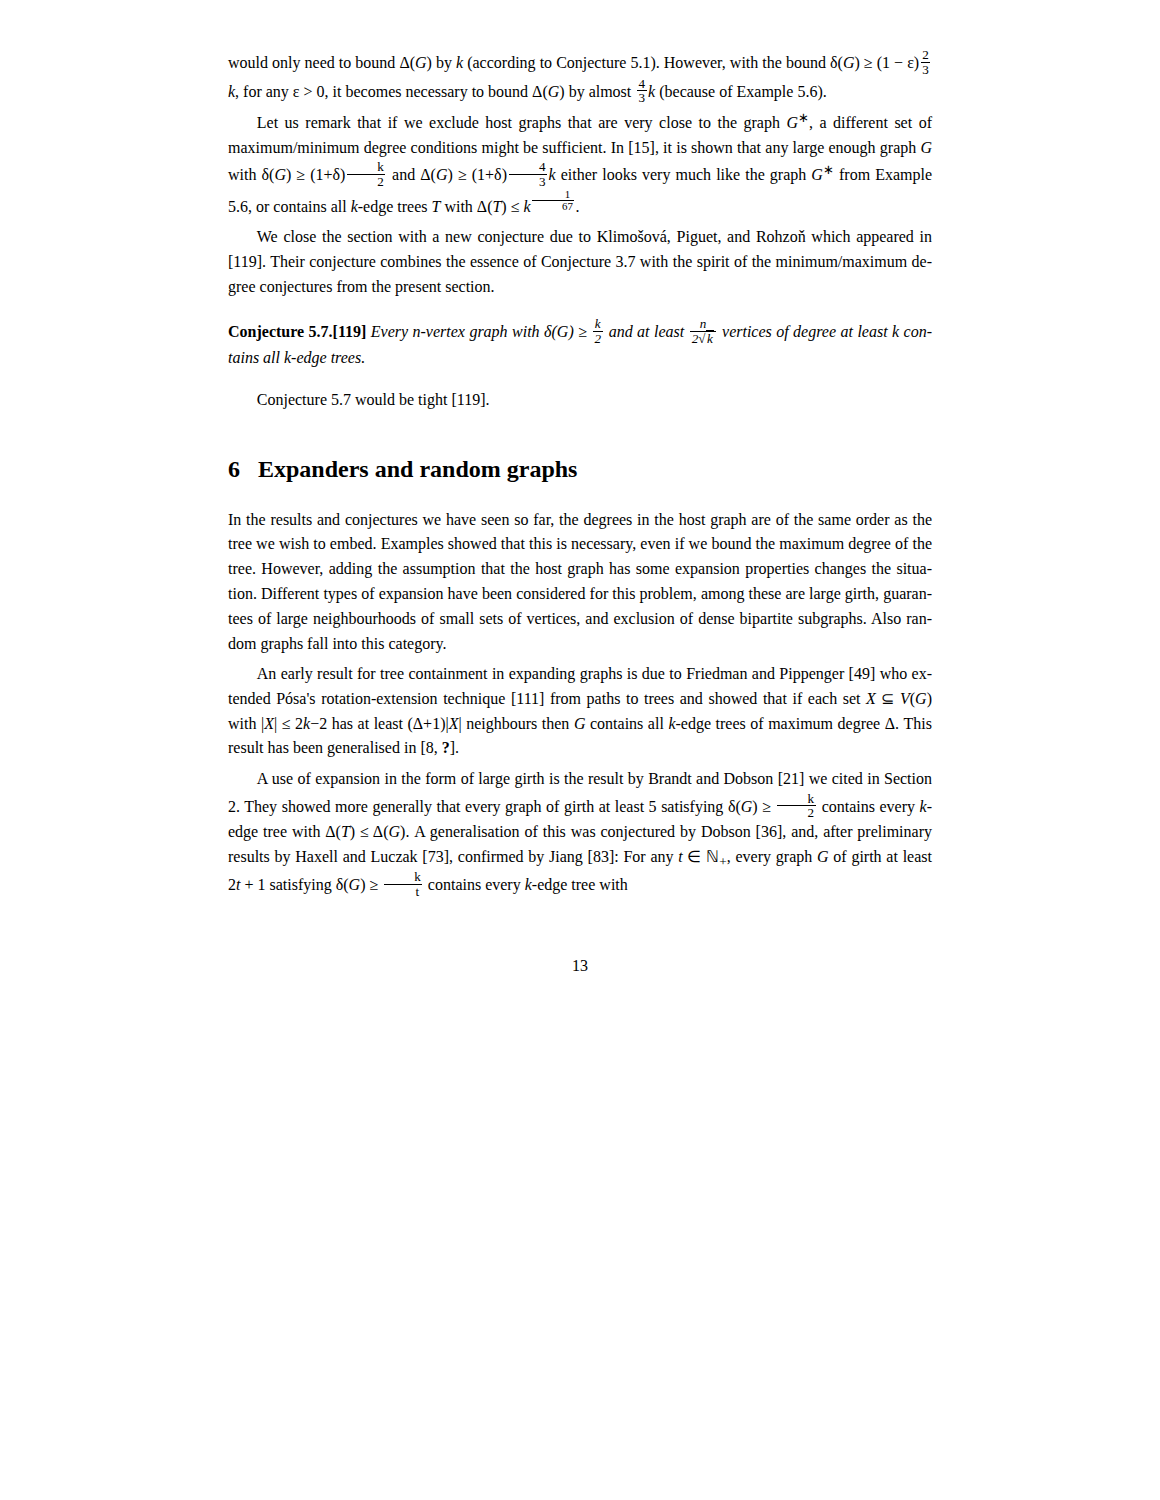would only need to bound Δ(G) by k (according to Conjecture 5.1). However, with the bound δ(G) ≥ (1 − ε)23 k, for any ε > 0, it becomes necessary to bound Δ(G) by almost 43 k (because of Example 5.6).
Let us remark that if we exclude host graphs that are very close to the graph G∗, a different set of maximum/minimum degree conditions might be sufficient. In [15], it is shown that any large enough graph G with δ(G) ≥ (1+δ)k 2 and Δ(G) ≥ (1+δ)43 k either looks very much like the graph G∗ from Example 5.6, or contains all k-edge trees T with Δ(T) ≤ k167.
We close the section with a new conjecture due to Klimošová, Piguet, and Rohzoň which appeared in [119]. Their conjecture combines the essence of Conjecture 3.7 with the spirit of the minimum/maximum degree conjectures from the present section.
Conjecture 5.7.[119] Every n-vertex graph with δ(G) ≥ k 2 and at least n 2√k vertices of degree at least k contains all k-edge trees.
Conjecture 5.7 would be tight [119].
6 Expanders and random graphs
In the results and conjectures we have seen so far, the degrees in the host graph are of the same order as the tree we wish to embed. Examples showed that this is necessary, even if we bound the maximum degree of the tree. However, adding the assumption that the host graph has some expansion properties changes the situation. Different types of expansion have been considered for this problem, among these are large girth, guarantees of large neighbourhoods of small sets of vertices, and exclusion of dense bipartite subgraphs. Also random graphs fall into this category.
An early result for tree containment in expanding graphs is due to Friedman and Pippenger [49] who extended Pósa's rotation-extension technique [111] from paths to trees and showed that if each set X ⊆ V(G) with |X| ≤ 2k−2 has at least (Δ+1)|X| neighbours then G contains all k-edge trees of maximum degree Δ. This result has been generalised in [8, ?].
A use of expansion in the form of large girth is the result by Brandt and Dobson [21] we cited in Section 2. They showed more generally that every graph of girth at least 5 satisfying δ(G) ≥ k 2 contains every k-edge tree with Δ(T) ≤ Δ(G). A generalisation of this was conjectured by Dobson [36], and, after preliminary results by Haxell and Luczak [73], confirmed by Jiang [83]: For any t ∈ ℕ+, every graph G of girth at least 2t + 1 satisfying δ(G) ≥ kt contains every k-edge tree with
13